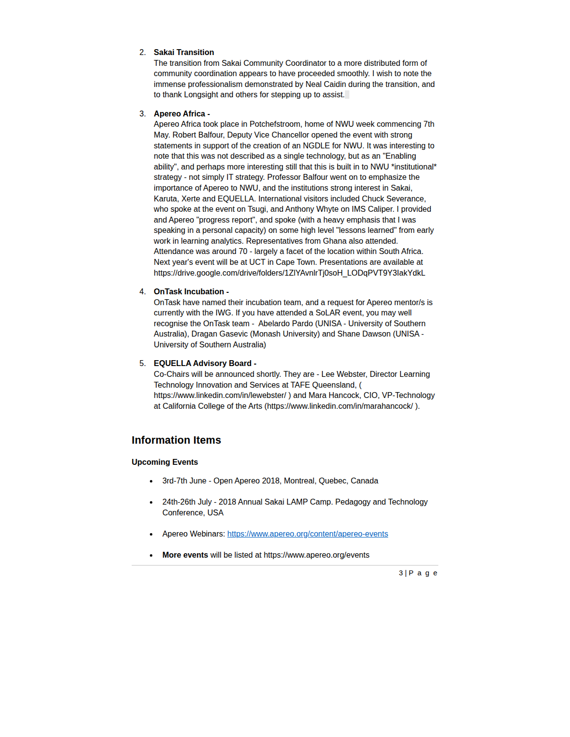Sakai Transition
The transition from Sakai Community Coordinator to a more distributed form of community coordination appears to have proceeded smoothly. I wish to note the immense professionalism demonstrated by Neal Caidin during the transition, and to thank Longsight and others for stepping up to assist.
Apereo Africa -
Apereo Africa took place in Potchefstroom, home of NWU week commencing 7th May. Robert Balfour, Deputy Vice Chancellor opened the event with strong statements in support of the creation of an NGDLE for NWU. It was interesting to note that this was not described as a single technology, but as an "Enabling ability", and perhaps more interesting still that this is built in to NWU *institutional* strategy - not simply IT strategy. Professor Balfour went on to emphasize the importance of Apereo to NWU, and the institutions strong interest in Sakai, Karuta, Xerte and EQUELLA. International visitors included Chuck Severance, who spoke at the event on Tsugi, and Anthony Whyte on IMS Caliper. I provided and Apereo "progress report", and spoke (with a heavy emphasis that I was speaking in a personal capacity) on some high level "lessons learned" from early work in learning analytics. Representatives from Ghana also attended. Attendance was around 70 - largely a facet of the location within South Africa. Next year's event will be at UCT in Cape Town. Presentations are available at https://drive.google.com/drive/folders/1ZlYAvnlrTj0soH_LODqPVT9Y3IakYdkL
OnTask Incubation -
OnTask have named their incubation team, and a request for Apereo mentor/s is currently with the IWG. If you have attended a SoLAR event, you may well recognise the OnTask team - Abelardo Pardo (UNISA - University of Southern Australia), Dragan Gasevic (Monash University) and Shane Dawson (UNISA - University of Southern Australia)
EQUELLA Advisory Board -
Co-Chairs will be announced shortly. They are - Lee Webster, Director Learning Technology Innovation and Services at TAFE Queensland, ( https://www.linkedin.com/in/lewebster/ ) and Mara Hancock, CIO, VP-Technology at California College of the Arts (https://www.linkedin.com/in/marahancock/ ).
Information Items
Upcoming Events
3rd-7th June - Open Apereo 2018, Montreal, Quebec, Canada
24th-26th July - 2018 Annual Sakai LAMP Camp. Pedagogy and Technology Conference, USA
Apereo Webinars: https://www.apereo.org/content/apereo-events
More events will be listed at https://www.apereo.org/events
3 | P a g e